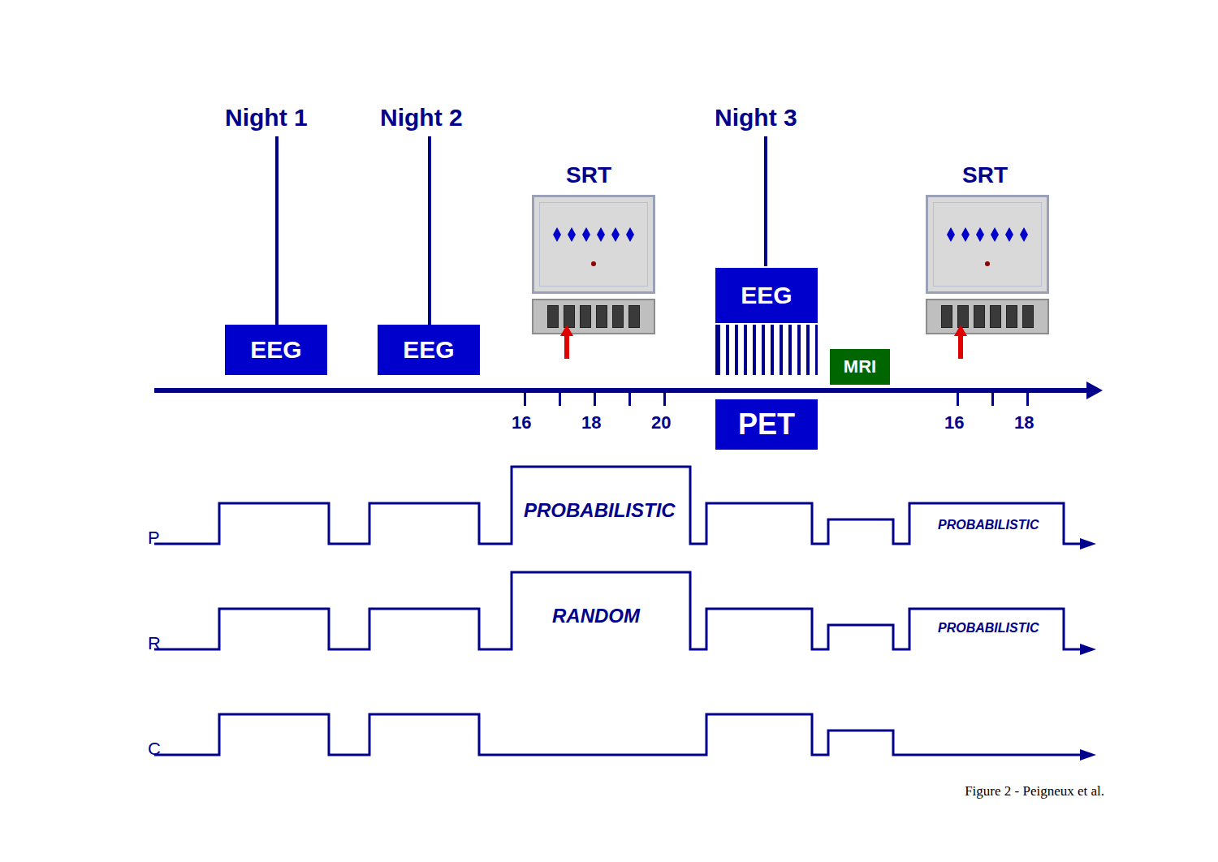Night 1
Night 2
Night 3
EEG
EEG
EEG
PET
MRI
SRT
SRT
16
18
20
16
18
P
R
C
PROBABILISTIC
PROBABILISTIC
RANDOM
PROBABILISTIC
Figure 2 - Peigneux et al.